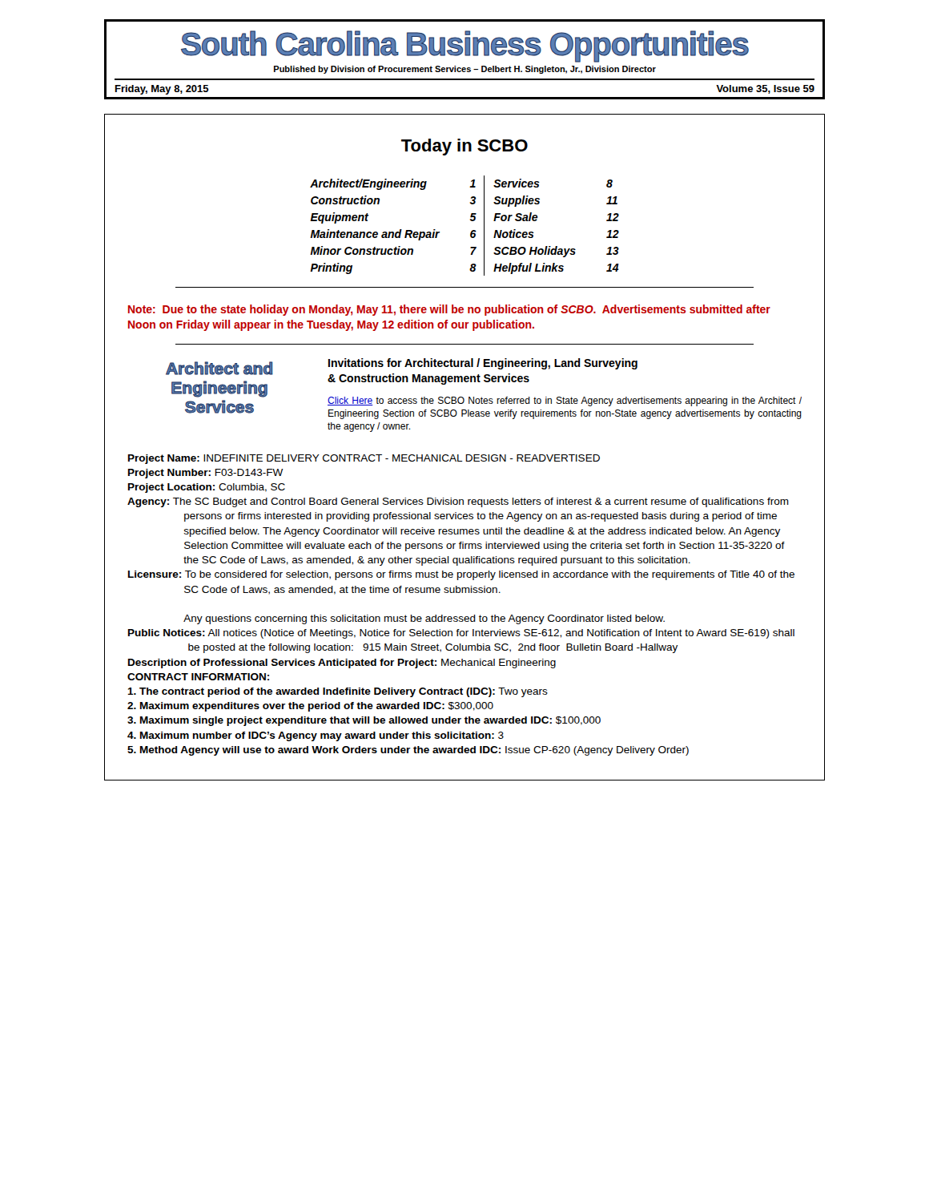South Carolina Business Opportunities
Published by Division of Procurement Services – Delbert H. Singleton, Jr., Division Director
Friday, May 8, 2015 Volume 35, Issue 59
Today in SCBO
| Architect/Engineering | 1 | | Services | 8 |
| Construction | 3 | | Supplies | 11 |
| Equipment | 5 | | For Sale | 12 |
| Maintenance and Repair | 6 | | Notices | 12 |
| Minor Construction | 7 | | SCBO Holidays | 13 |
| Printing | 8 | | Helpful Links | 14 |
Note: Due to the state holiday on Monday, May 11, there will be no publication of SCBO. Advertisements submitted after Noon on Friday will appear in the Tuesday, May 12 edition of our publication.
Architect and
Engineering
Services
Invitations for Architectural / Engineering, Land Surveying
& Construction Management Services
Click Here to access the SCBO Notes referred to in State Agency advertisements appearing in the Architect / Engineering Section of SCBO Please verify requirements for non-State agency advertisements by contacting the agency / owner.
Project Name: INDEFINITE DELIVERY CONTRACT - MECHANICAL DESIGN - READVERTISED
Project Number: F03-D143-FW
Project Location: Columbia, SC
Agency: The SC Budget and Control Board General Services Division requests letters of interest & a current resume of qualifications from persons or firms interested in providing professional services to the Agency on an as-requested basis during a period of time specified below. The Agency Coordinator will receive resumes until the deadline & at the address indicated below. An Agency Selection Committee will evaluate each of the persons or firms interviewed using the criteria set forth in Section 11-35-3220 of the SC Code of Laws, as amended, & any other special qualifications required pursuant to this solicitation.
Licensure: To be considered for selection, persons or firms must be properly licensed in accordance with the requirements of Title 40 of the SC Code of Laws, as amended, at the time of resume submission.
Any questions concerning this solicitation must be addressed to the Agency Coordinator listed below.
Public Notices: All notices (Notice of Meetings, Notice for Selection for Interviews SE-612, and Notification of Intent to Award SE-619) shall be posted at the following location: 915 Main Street, Columbia SC, 2nd floor Bulletin Board -Hallway
Description of Professional Services Anticipated for Project: Mechanical Engineering
CONTRACT INFORMATION:
1. The contract period of the awarded Indefinite Delivery Contract (IDC): Two years
2. Maximum expenditures over the period of the awarded IDC: $300,000
3. Maximum single project expenditure that will be allowed under the awarded IDC: $100,000
4. Maximum number of IDC’s Agency may award under this solicitation: 3
5. Method Agency will use to award Work Orders under the awarded IDC: Issue CP-620 (Agency Delivery Order)